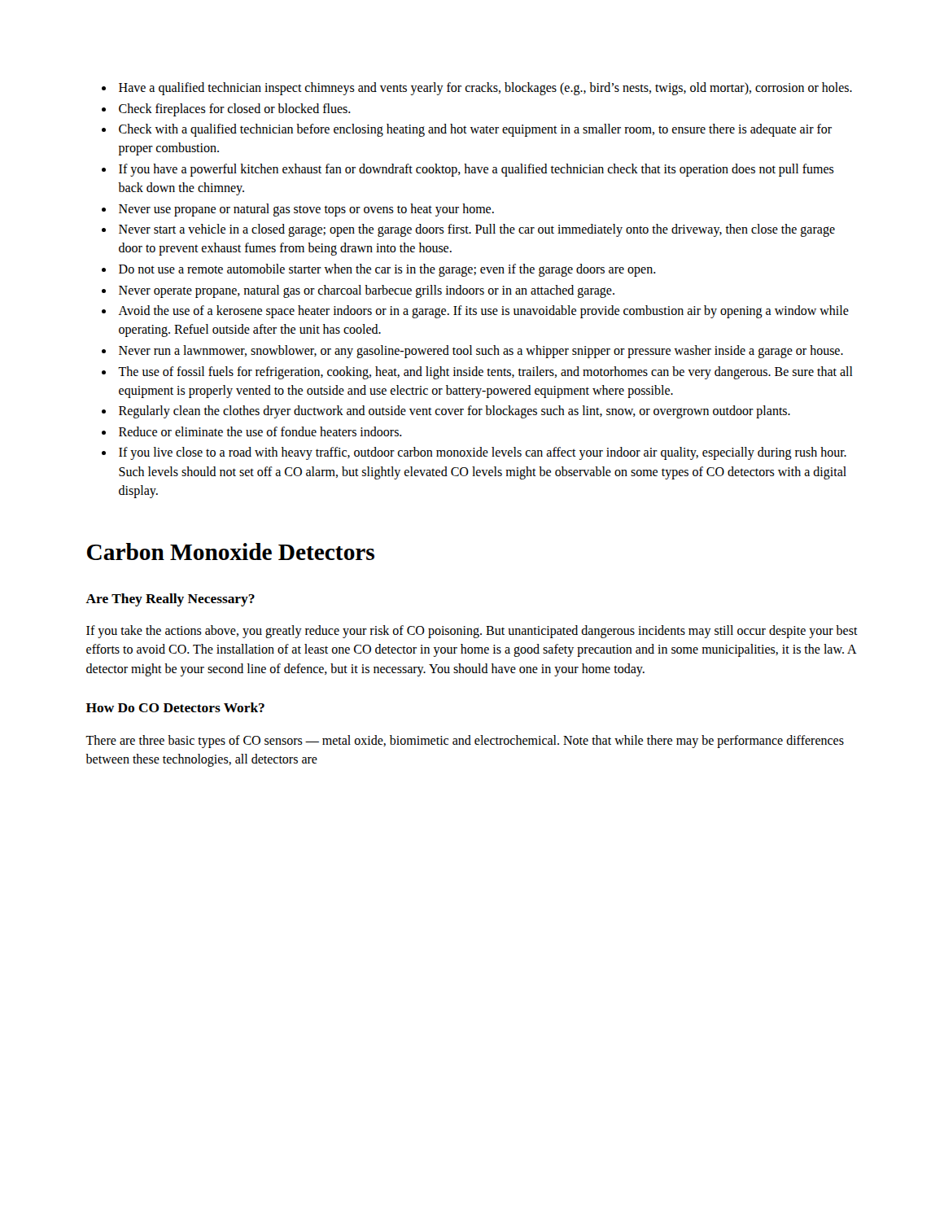Have a qualified technician inspect chimneys and vents yearly for cracks, blockages (e.g., bird’s nests, twigs, old mortar), corrosion or holes.
Check fireplaces for closed or blocked flues.
Check with a qualified technician before enclosing heating and hot water equipment in a smaller room, to ensure there is adequate air for proper combustion.
If you have a powerful kitchen exhaust fan or downdraft cooktop, have a qualified technician check that its operation does not pull fumes back down the chimney.
Never use propane or natural gas stove tops or ovens to heat your home.
Never start a vehicle in a closed garage; open the garage doors first. Pull the car out immediately onto the driveway, then close the garage door to prevent exhaust fumes from being drawn into the house.
Do not use a remote automobile starter when the car is in the garage; even if the garage doors are open.
Never operate propane, natural gas or charcoal barbecue grills indoors or in an attached garage.
Avoid the use of a kerosene space heater indoors or in a garage. If its use is unavoidable provide combustion air by opening a window while operating. Refuel outside after the unit has cooled.
Never run a lawnmower, snowblower, or any gasoline-powered tool such as a whipper snipper or pressure washer inside a garage or house.
The use of fossil fuels for refrigeration, cooking, heat, and light inside tents, trailers, and motorhomes can be very dangerous. Be sure that all equipment is properly vented to the outside and use electric or battery-powered equipment where possible.
Regularly clean the clothes dryer ductwork and outside vent cover for blockages such as lint, snow, or overgrown outdoor plants.
Reduce or eliminate the use of fondue heaters indoors.
If you live close to a road with heavy traffic, outdoor carbon monoxide levels can affect your indoor air quality, especially during rush hour. Such levels should not set off a CO alarm, but slightly elevated CO levels might be observable on some types of CO detectors with a digital display.
Carbon Monoxide Detectors
Are They Really Necessary?
If you take the actions above, you greatly reduce your risk of CO poisoning. But unanticipated dangerous incidents may still occur despite your best efforts to avoid CO. The installation of at least one CO detector in your home is a good safety precaution and in some municipalities, it is the law. A detector might be your second line of defence, but it is necessary. You should have one in your home today.
How Do CO Detectors Work?
There are three basic types of CO sensors — metal oxide, biomimetic and electrochemical. Note that while there may be performance differences between these technologies, all detectors are